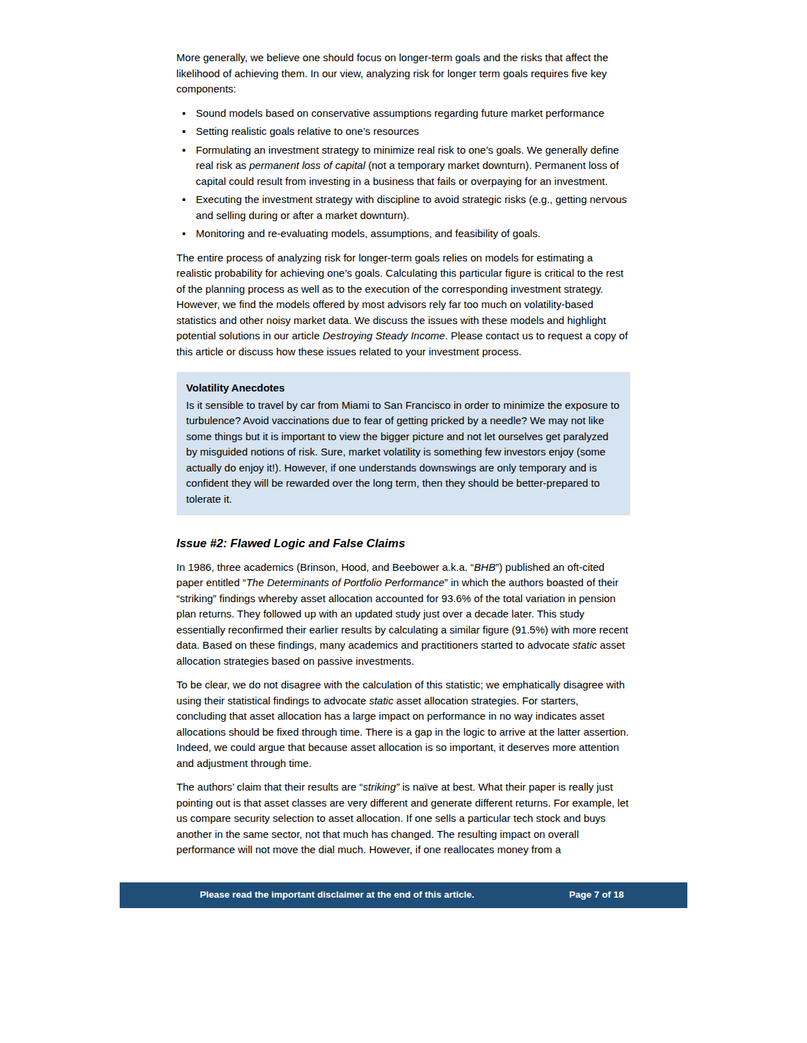More generally, we believe one should focus on longer-term goals and the risks that affect the likelihood of achieving them. In our view, analyzing risk for longer term goals requires five key components:
Sound models based on conservative assumptions regarding future market performance
Setting realistic goals relative to one’s resources
Formulating an investment strategy to minimize real risk to one’s goals. We generally define real risk as permanent loss of capital (not a temporary market downturn). Permanent loss of capital could result from investing in a business that fails or overpaying for an investment.
Executing the investment strategy with discipline to avoid strategic risks (e.g., getting nervous and selling during or after a market downturn).
Monitoring and re-evaluating models, assumptions, and feasibility of goals.
The entire process of analyzing risk for longer-term goals relies on models for estimating a realistic probability for achieving one’s goals. Calculating this particular figure is critical to the rest of the planning process as well as to the execution of the corresponding investment strategy. However, we find the models offered by most advisors rely far too much on volatility-based statistics and other noisy market data. We discuss the issues with these models and highlight potential solutions in our article Destroying Steady Income. Please contact us to request a copy of this article or discuss how these issues related to your investment process.
Volatility Anecdotes
Is it sensible to travel by car from Miami to San Francisco in order to minimize the exposure to turbulence? Avoid vaccinations due to fear of getting pricked by a needle? We may not like some things but it is important to view the bigger picture and not let ourselves get paralyzed by misguided notions of risk. Sure, market volatility is something few investors enjoy (some actually do enjoy it!). However, if one understands downswings are only temporary and is confident they will be rewarded over the long term, then they should be better-prepared to tolerate it.
Issue #2: Flawed Logic and False Claims
In 1986, three academics (Brinson, Hood, and Beebower a.k.a. “BHB”) published an oft-cited paper entitled “The Determinants of Portfolio Performance” in which the authors boasted of their “striking” findings whereby asset allocation accounted for 93.6% of the total variation in pension plan returns. They followed up with an updated study just over a decade later. This study essentially reconfirmed their earlier results by calculating a similar figure (91.5%) with more recent data. Based on these findings, many academics and practitioners started to advocate static asset allocation strategies based on passive investments.
To be clear, we do not disagree with the calculation of this statistic; we emphatically disagree with using their statistical findings to advocate static asset allocation strategies. For starters, concluding that asset allocation has a large impact on performance in no way indicates asset allocations should be fixed through time. There is a gap in the logic to arrive at the latter assertion. Indeed, we could argue that because asset allocation is so important, it deserves more attention and adjustment through time.
The authors’ claim that their results are “striking” is naïve at best. What their paper is really just pointing out is that asset classes are very different and generate different returns. For example, let us compare security selection to asset allocation. If one sells a particular tech stock and buys another in the same sector, not that much has changed. The resulting impact on overall performance will not move the dial much. However, if one reallocates money from a
Please read the important disclaimer at the end of this article. Page 7 of 18